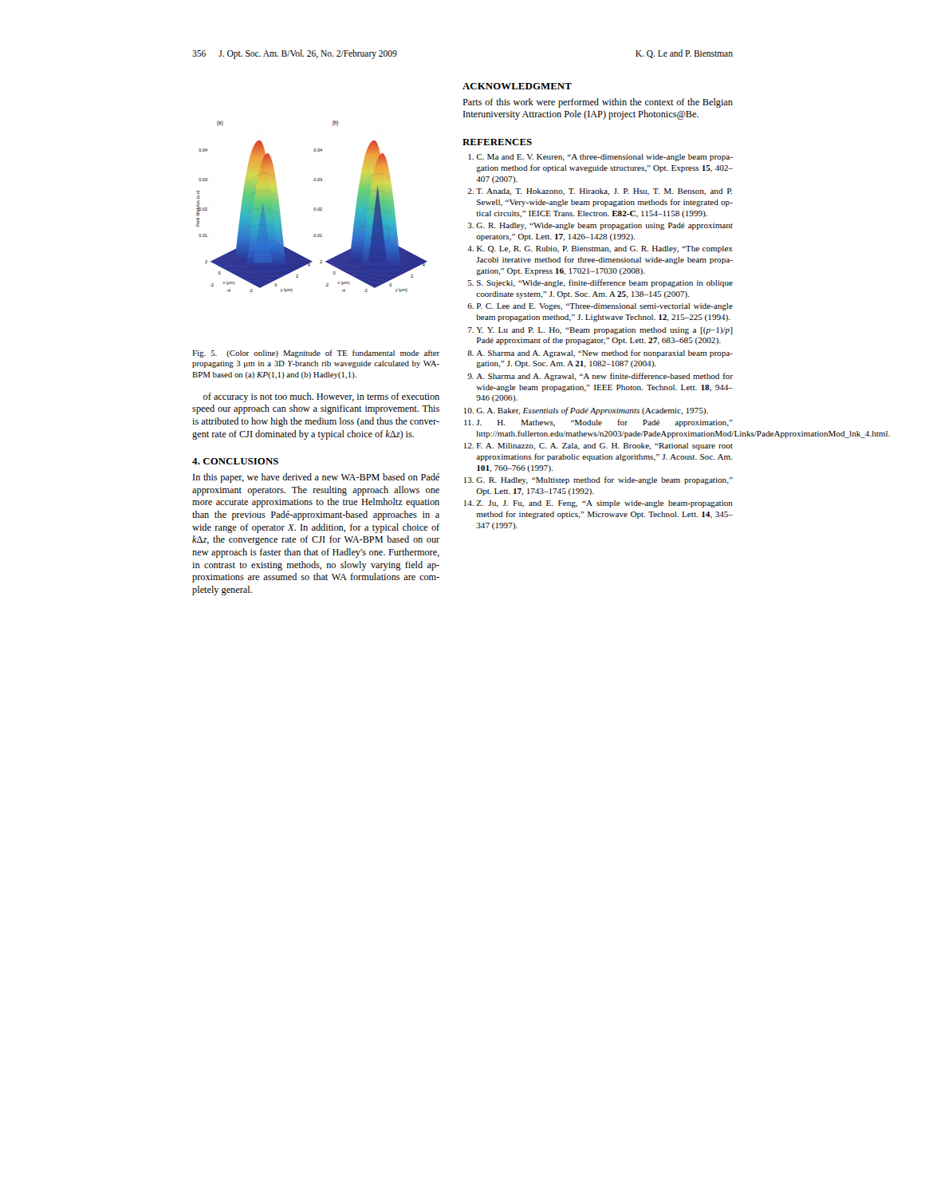356 J. Opt. Soc. Am. B/Vol. 26, No. 2/February 2009
K. Q. Le and P. Bienstman
(a) (b) Field Modulus (a.u) 0.04 0.03 0.02 0.01 2 0 -2 -4 -2 0 2 4 x (μm) y (μm) 0.04 0.03 0.02 0.01 2 0 -2 -4 -2 0 2 4 x (μm) y (μm)
Fig. 5. (Color online) Magnitude of TE fundamental mode after propagating 3 μm in a 3D Y-branch rib waveguide calculated by WA-BPM based on (a) KP(1,1) and (b) Hadley(1,1).
of accuracy is not too much. However, in terms of execution speed our approach can show a significant improvement. This is attributed to how high the medium loss (and thus the convergent rate of CJI dominated by a typical choice of k Δz) is.
4. CONCLUSIONS
In this paper, we have derived a new WA-BPM based on Padé approximant operators. The resulting approach allows one more accurate approximations to the true Helmholtz equation than the previous Padé-approximant-based approaches in a wide range of operator X. In addition, for a typical choice of k Δz, the convergence rate of CJI for WA-BPM based on our new approach is faster than that of Hadley's one. Furthermore, in contrast to existing methods, no slowly varying field approximations are assumed so that WA formulations are completely general.
ACKNOWLEDGMENT
Parts of this work were performed within the context of the Belgian Interuniversity Attraction Pole (IAP) project Photonics@Be.
REFERENCES
C. Ma and E. V. Keuren, “A three-dimensional wide-angle beam propagation method for optical waveguide structures,” Opt. Express 15, 402–407 (2007).
T. Anada, T. Hokazono, T. Hiraoka, J. P. Hsu, T. M. Benson, and P. Sewell, “Very-wide-angle beam propagation methods for integrated optical circuits,” IEICE Trans. Electron. E82-C, 1154–1158 (1999).
G. R. Hadley, “Wide-angle beam propagation using Padé approximant operators,” Opt. Lett. 17, 1426–1428 (1992).
K. Q. Le, R. G. Rubio, P. Bienstman, and G. R. Hadley, “The complex Jacobi iterative method for three-dimensional wide-angle beam propagation,” Opt. Express 16, 17021–17030 (2008).
S. Sujecki, “Wide-angle, finite-difference beam propagation in oblique coordinate system,” J. Opt. Soc. Am. A 25, 138–145 (2007).
P. C. Lee and E. Voges, “Three-dimensional semi-vectorial wide-angle beam propagation method,” J. Lightwave Technol. 12, 215–225 (1994).
Y. Y. Lu and P. L. Ho, “Beam propagation method using a [(p−1)/p] Padé approximant of the propagator,” Opt. Lett. 27, 683–685 (2002).
A. Sharma and A. Agrawal, “New method for nonparaxial beam propagation,” J. Opt. Soc. Am. A 21, 1082–1087 (2004).
A. Sharma and A. Agrawal, “A new finite-difference-based method for wide-angle beam propagation,” IEEE Photon. Technol. Lett. 18, 944–946 (2006).
G. A. Baker, Essentials of Padé Approximants (Academic, 1975).
J. H. Mathews, “Module for Padé approximation,” http://math.fullerton.edu/mathews/n2003/pade/PadeApproximationMod/Links/PadeApproximationMod_lnk_4.html.
F. A. Milinazzo, C. A. Zala, and G. H. Brooke, “Rational square root approximations for parabolic equation algorithms,” J. Acoust. Soc. Am. 101, 760–766 (1997).
G. R. Hadley, “Multistep method for wide-angle beam propagation,” Opt. Lett. 17, 1743–1745 (1992).
Z. Ju, J. Fu, and E. Feng, “A simple wide-angle beam-propagation method for integrated optics,” Microwave Opt. Technol. Lett. 14, 345–347 (1997).